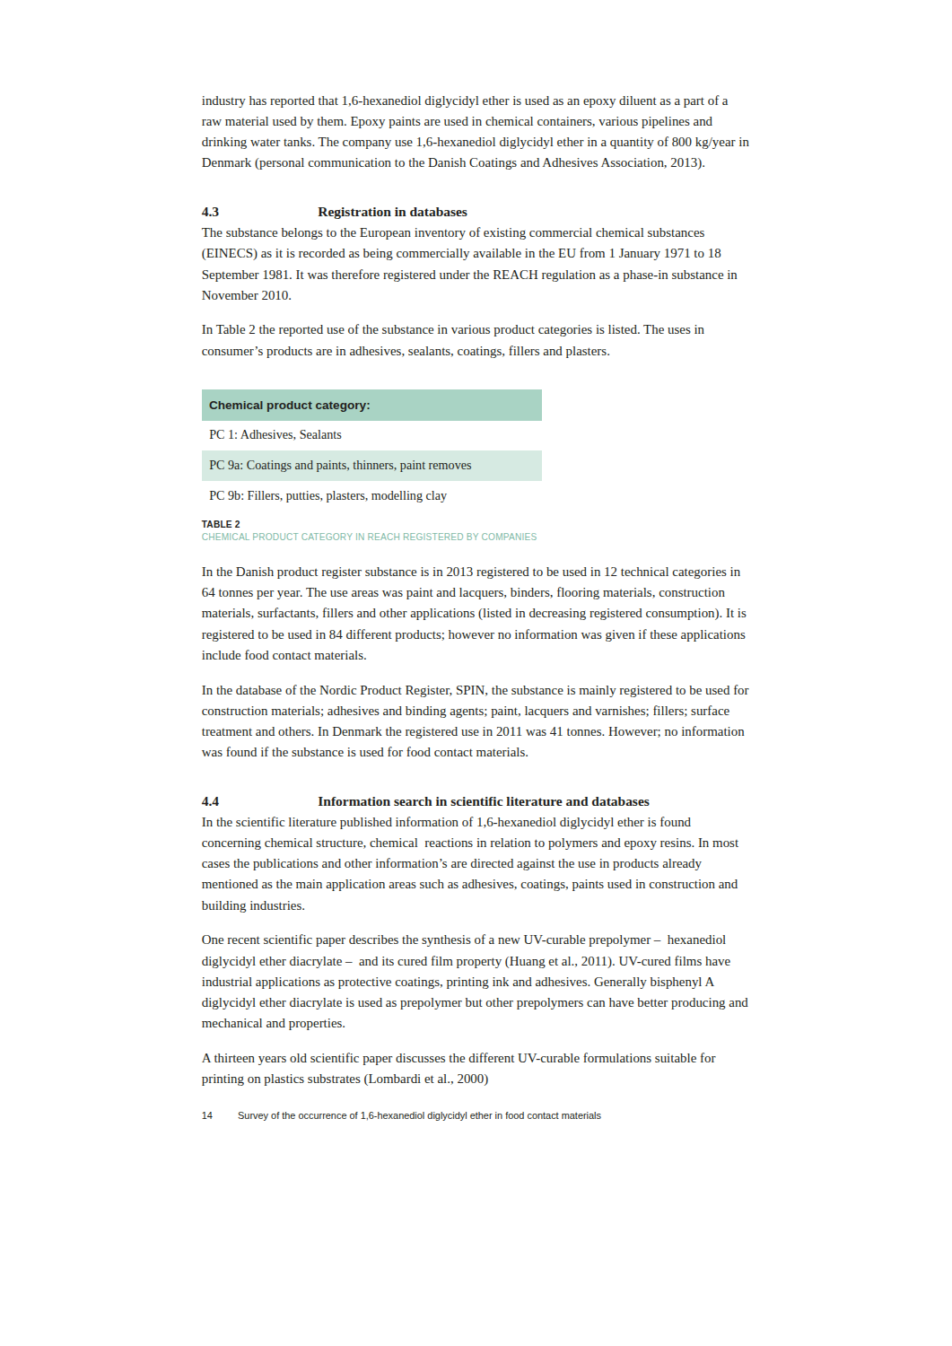industry has reported that 1,6-hexanediol diglycidyl ether is used as an epoxy diluent as a part of a raw material used by them. Epoxy paints are used in chemical containers, various pipelines and drinking water tanks. The company use 1,6-hexanediol diglycidyl ether in a quantity of 800 kg/year in Denmark (personal communication to the Danish Coatings and Adhesives Association, 2013).
4.3 Registration in databases
The substance belongs to the European inventory of existing commercial chemical substances (EINECS) as it is recorded as being commercially available in the EU from 1 January 1971 to 18 September 1981. It was therefore registered under the REACH regulation as a phase-in substance in November 2010.
In Table 2 the reported use of the substance in various product categories is listed. The uses in consumer’s products are in adhesives, sealants, coatings, fillers and plasters.
| Chemical product category: |
| PC 1: Adhesives, Sealants |
| PC 9a: Coatings and paints, thinners, paint removes |
| PC 9b: Fillers, putties, plasters, modelling clay |
TABLE 2 CHEMICAL PRODUCT CATEGORY IN REACH REGISTERED BY COMPANIES
In the Danish product register substance is in 2013 registered to be used in 12 technical categories in 64 tonnes per year. The use areas was paint and lacquers, binders, flooring materials, construction materials, surfactants, fillers and other applications (listed in decreasing registered consumption). It is registered to be used in 84 different products; however no information was given if these applications include food contact materials.
In the database of the Nordic Product Register, SPIN, the substance is mainly registered to be used for construction materials; adhesives and binding agents; paint, lacquers and varnishes; fillers; surface treatment and others. In Denmark the registered use in 2011 was 41 tonnes. However; no information was found if the substance is used for food contact materials.
4.4 Information search in scientific literature and databases
In the scientific literature published information of 1,6-hexanediol diglycidyl ether is found concerning chemical structure, chemical reactions in relation to polymers and epoxy resins. In most cases the publications and other information’s are directed against the use in products already mentioned as the main application areas such as adhesives, coatings, paints used in construction and building industries.
One recent scientific paper describes the synthesis of a new UV-curable prepolymer – hexanediol diglycidyl ether diacrylate – and its cured film property (Huang et al., 2011). UV-cured films have industrial applications as protective coatings, printing ink and adhesives. Generally bisphenyl A diglycidyl ether diacrylate is used as prepolymer but other prepolymers can have better producing and mechanical and properties.
A thirteen years old scientific paper discusses the different UV-curable formulations suitable for printing on plastics substrates (Lombardi et al., 2000)
14 Survey of the occurrence of 1,6-hexanediol diglycidyl ether in food contact materials